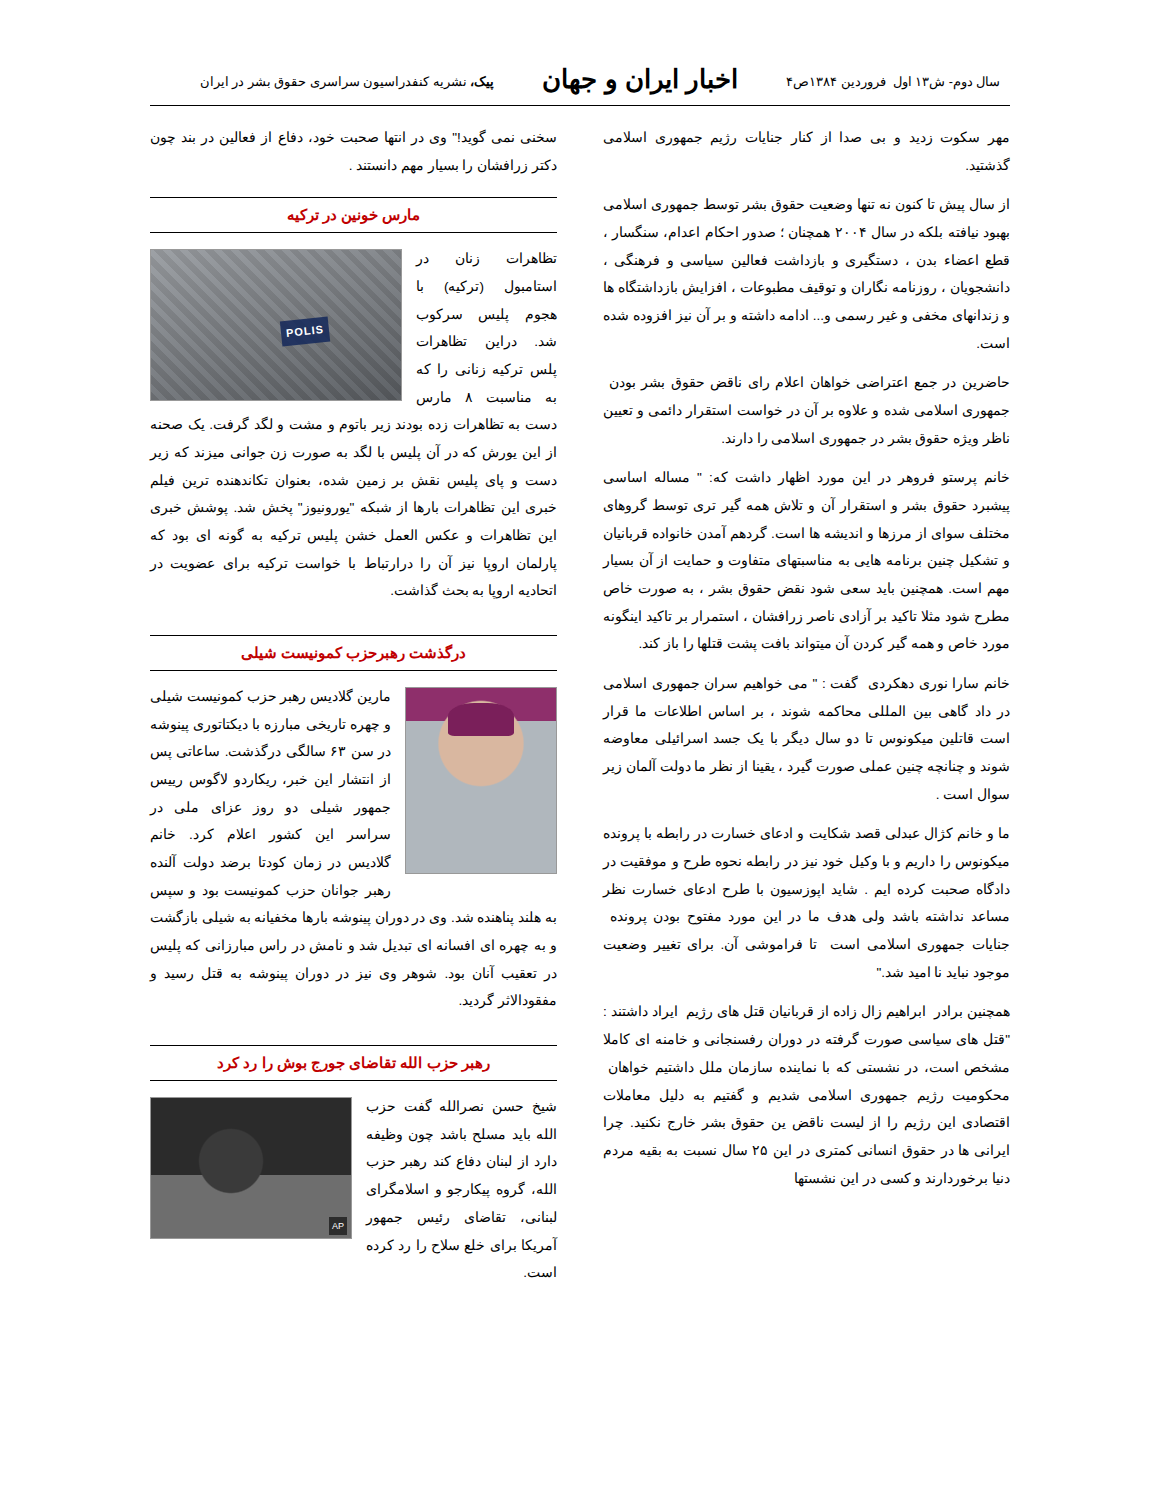سال دوم- ش۱۳ اول فروردین ۱۳۸۴ص۴
اخبار ایران و جهان
پیک، نشریه کنفدراسیون سراسری حقوق بشر در ایران
مهر سکوت زدید و بی صدا از کنار جنایات رژیم جمهوری اسلامی گذشتید.
از سال پیش تا کنون نه تنها وضعیت حقوق بشر توسط جمهوری اسلامی بهبود نیافته بلکه در سال ۲۰۰۴ همچنان ؛ صدور احکام اعدام، سنگسار ، قطع اعضاء بدن ، دستگیری و بازداشت فعالین سیاسی و فرهنگی ، دانشجویان ، روزنامه نگاران و توقیف مطبوعات ، افزایش بازداشتگاه ها و زندانهای مخفی و غیر رسمی و... ادامه داشته و بر آن نیز افزوده شده است.
حاضرین در جمع اعتراضی خواهان اعلام رای ناقض حقوق بشر بودن جمهوری اسلامی شده و علاوه بر آن در خواست استقرار دائمی و تعیین ناظر ویژه حقوق بشر در جمهوری اسلامی را دارند.
خانم پرستو فروهر در این مورد اظهار داشت که: " مساله اساسی پیشبرد حقوق بشر و استقرار آن و تلاش همه گیر تری توسط گروهای مختلف سوای از مرزها و اندیشه ها است. گردهم آمدن خانواده قربانیان و تشکیل چنین برنامه هایی به مناسبتهای متفاوت و حمایت از آن بسیار مهم است. همچنین باید سعی شود نقض حقوق بشر ، به صورت خاص مطرح شود مثلا تاکید بر آزادی ناصر زرافشان ، استمرار بر تاکید اینگونه مورد خاص و همه گیر کردن آن میتواند بافت پشت قتلها را باز کند.
خانم سارا نوری دهکردی گفت : " می خواهیم سران جمهوری اسلامی در داد گاهی بین المللی محاکمه شوند ، بر اساس اطلاعات ما قرار است قاتلین میکونوس تا دو سال دیگر با یک جسد اسرائیلی معاوضه شوند و چنانچه چنین عملی صورت گیرد ، یقینا از نظر ما دولت آلمان زیر سوال است .
ما و خانم کژال عبدلی قصد شکایت و ادعای خسارت در رابطه با پرونده میکونوس را داریم و با وکیل خود نیز در رابطه نحوه طرح و موفقیت در دادگاه صحبت کرده ایم . شاید اپوزسیون با طرح ادعای خسارت نظر مساعد نداشته باشد ولی هدف ما در این مورد مفتوح بودن پرونده جنایات جمهوری اسلامی است تا فراموشی آن. برای تغییر وضعیت موجود نباید نا امید شد."
همچنین برادر ابراهیم زال زاده از قربانیان قتل های رژیم ایراد داشتند : "قتل های سیاسی صورت گرفته در دوران رفسنجانی و خامنه ای کاملا مشخص است، در نشستی که با نماینده سازمان ملل داشتیم خواهان محکومیت رژیم جمهوری اسلامی شدیم و گفتیم به دلیل معاملات اقتصادی این رژیم را از لیست ناقض ین حقوق بشر خارج نکنید. چرا ایرانی ها در حقوق انسانی کمتری در این ۲۵ سال نسبت به بقیه مردم دنیا برخوردارند و کسی در این نشستها
سخنی نمی گوید!" وی در انتها صحبت خود، دفاع از فعالین در بند چون دکتر زرافشان را بسیار مهم دانستند .
مارس خونین در ترکیه
تظاهرات زنان در استامبول (ترکیه) با هجوم پلیس سرکوب شد. دراین تظاهرات پلس ترکیه زنانی را که به مناسبت ۸ مارس دست به تظاهرات زده بودند زیر باتوم و مشت و لگد گرفت. یک صحنه از این یورش که در آن پلیس با لگد به صورت زن جوانی میزند که زیر دست و پای پلیس نقش بر زمین شده، بعنوان تکاندهنده ترین فیلم خبری این تظاهرات بارها از شبکه "یورونیوز" پخش شد. پوشش خبری این تظاهرات و عکس العمل خشن پلیس ترکیه به گونه ای بود که پارلمان اروپا نیز آن را درارتباط با خواست ترکیه برای عضویت در اتحادیه اروپا به بحث گذاشت.
درگذشت رهبرحزب کمونیست شیلی
مارین گلادیس رهبر حزب کمونیست شیلی و چهره تاریخی مبارزه با دیکتاتوری پینوشه در سن ۶۳ سالگی درگذشت. ساعاتی پس از انتشار این خبر، ریکاردو لاگوس رییس جمهور شیلی دو روز عزای ملی در سراسر این کشور اعلام کرد. خانم گلادیس در زمان کودتا برضد دولت آلنده رهبر جوانان حزب کمونیست بود و سپس به هلند پناهنده شد. وی در دوران پینوشه بارها مخفیانه به شیلی بازگشت و به چهره ای افسانه ای تبدیل شد و نامش در راس مبارزانی که پلیس در تعقیب آنان بود. شوهر وی نیز در دوران پینوشه به قتل رسید و مفقودالاثر گردید.
رهبر حزب الله تقاضای جورج بوش را رد کرد
شیخ حسن نصرالله گفت حزب الله باید مسلح باشد چون وظیفه دارد از لبنان دفاع کند رهبر حزب الله، گروه پیکارجو و اسلامگرای لبنانی، تقاضای رئیس جمهور آمریکا برای خلع سلاح را رد کرده است.